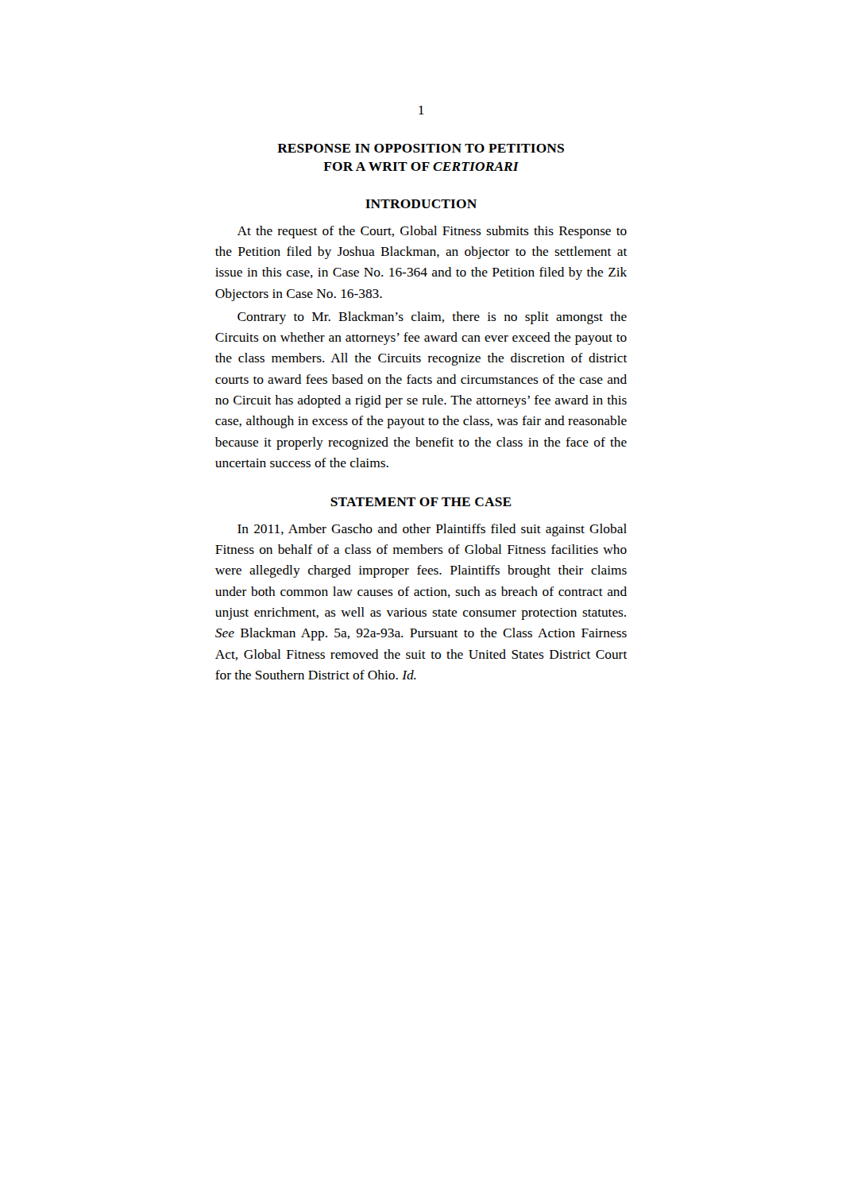1
Response in Opposition to Petitions
for a Writ of Certiorari
Introduction
At the request of the Court, Global Fitness submits this Response to the Petition filed by Joshua Blackman, an objector to the settlement at issue in this case, in Case No. 16-364 and to the Petition filed by the Zik Objectors in Case No. 16-383.
Contrary to Mr. Blackman’s claim, there is no split amongst the Circuits on whether an attorneys’ fee award can ever exceed the payout to the class members. All the Circuits recognize the discretion of district courts to award fees based on the facts and circumstances of the case and no Circuit has adopted a rigid per se rule. The attorneys’ fee award in this case, although in excess of the payout to the class, was fair and reasonable because it properly recognized the benefit to the class in the face of the uncertain success of the claims.
Statement of the Case
In 2011, Amber Gascho and other Plaintiffs filed suit against Global Fitness on behalf of a class of members of Global Fitness facilities who were allegedly charged improper fees. Plaintiffs brought their claims under both common law causes of action, such as breach of contract and unjust enrichment, as well as various state consumer protection statutes. See Blackman App. 5a, 92a-93a. Pursuant to the Class Action Fairness Act, Global Fitness removed the suit to the United States District Court for the Southern District of Ohio. Id.